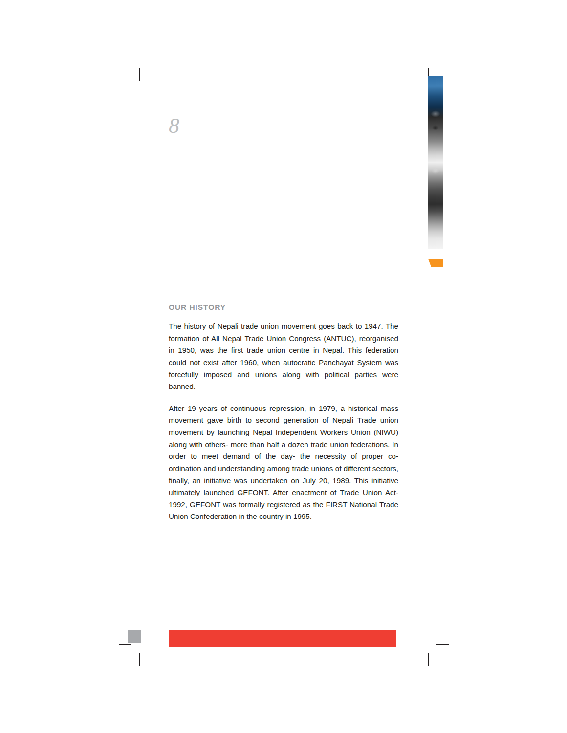8
Our History
The history of Nepali trade union movement goes back to 1947. The formation of All Nepal Trade Union Congress (ANTUC), reorganised in 1950, was the first trade union centre in Nepal. This federation could not exist after 1960, when autocratic Panchayat System was forcefully imposed and unions along with political parties were banned.
After 19 years of continuous repression, in 1979, a historical mass movement gave birth to second generation of Nepali Trade union movement by launching Nepal Independent Workers Union (NIWU) along with others- more than half a dozen trade union federations. In order to meet demand of the day- the necessity of proper co-ordination and understanding among trade unions of different sectors, finally, an initiative was undertaken on July 20, 1989. This initiative ultimately launched GEFONT. After enactment of Trade Union Act-1992, GEFONT was formally registered as the FIRST National Trade Union Confederation in the country in 1995.